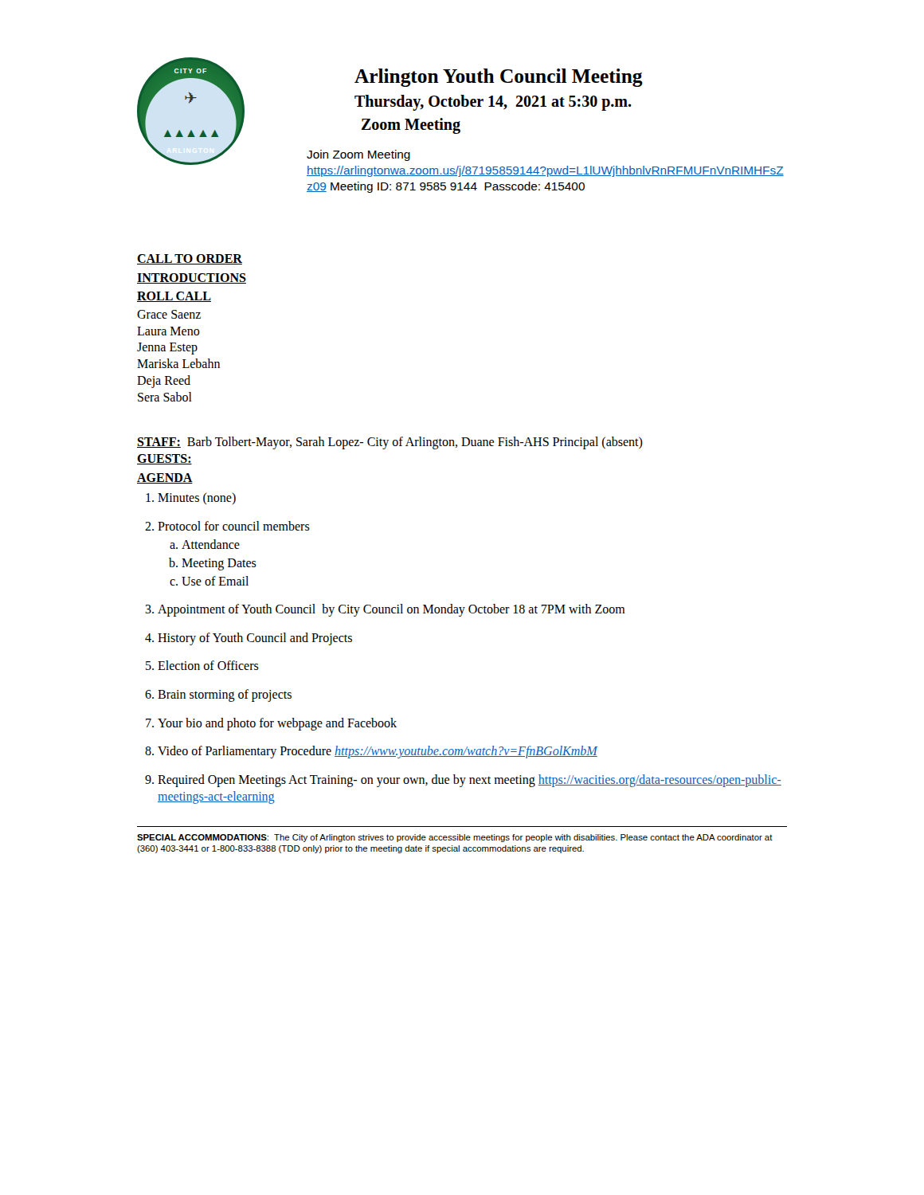CITY OF
✈
▲▲▲▲▲
ARLINGTON
Arlington Youth Council Meeting
Thursday, October 14, 2021 at 5:30 p.m.
Zoom Meeting
Join Zoom Meeting
https://arlingtonwa.zoom.us/j/87195859144?pwd=L1lUWjhhbnlvRnRFMUFnVnRIMHFsZz09 Meeting ID: 871 9585 9144 Passcode: 415400
Call to Order
Introductions
Roll Call
Grace Saenz
Laura Meno
Jenna Estep
Mariska Lebahn
Deja Reed
Sera Sabol
STAFF: Barb Tolbert-Mayor, Sarah Lopez- City of Arlington, Duane Fish-AHS Principal (absent)
Guests:
Agenda
Minutes (none)
Protocol for council members
Attendance
Meeting Dates
Use of Email
Appointment of Youth Council by City Council on Monday October 18 at 7PM with Zoom
History of Youth Council and Projects
Election of Officers
Brain storming of projects
Your bio and photo for webpage and Facebook
Video of Parliamentary Procedure https://www.youtube.com/watch?v=FfnBGolKmbM
Required Open Meetings Act Training- on your own, due by next meeting https://wacities.org/data-resources/open-public-meetings-act-elearning
SPECIAL ACCOMMODATIONS: The City of Arlington strives to provide accessible meetings for people with disabilities. Please contact the ADA coordinator at (360) 403-3441 or 1-800-833-8388 (TDD only) prior to the meeting date if special accommodations are required.